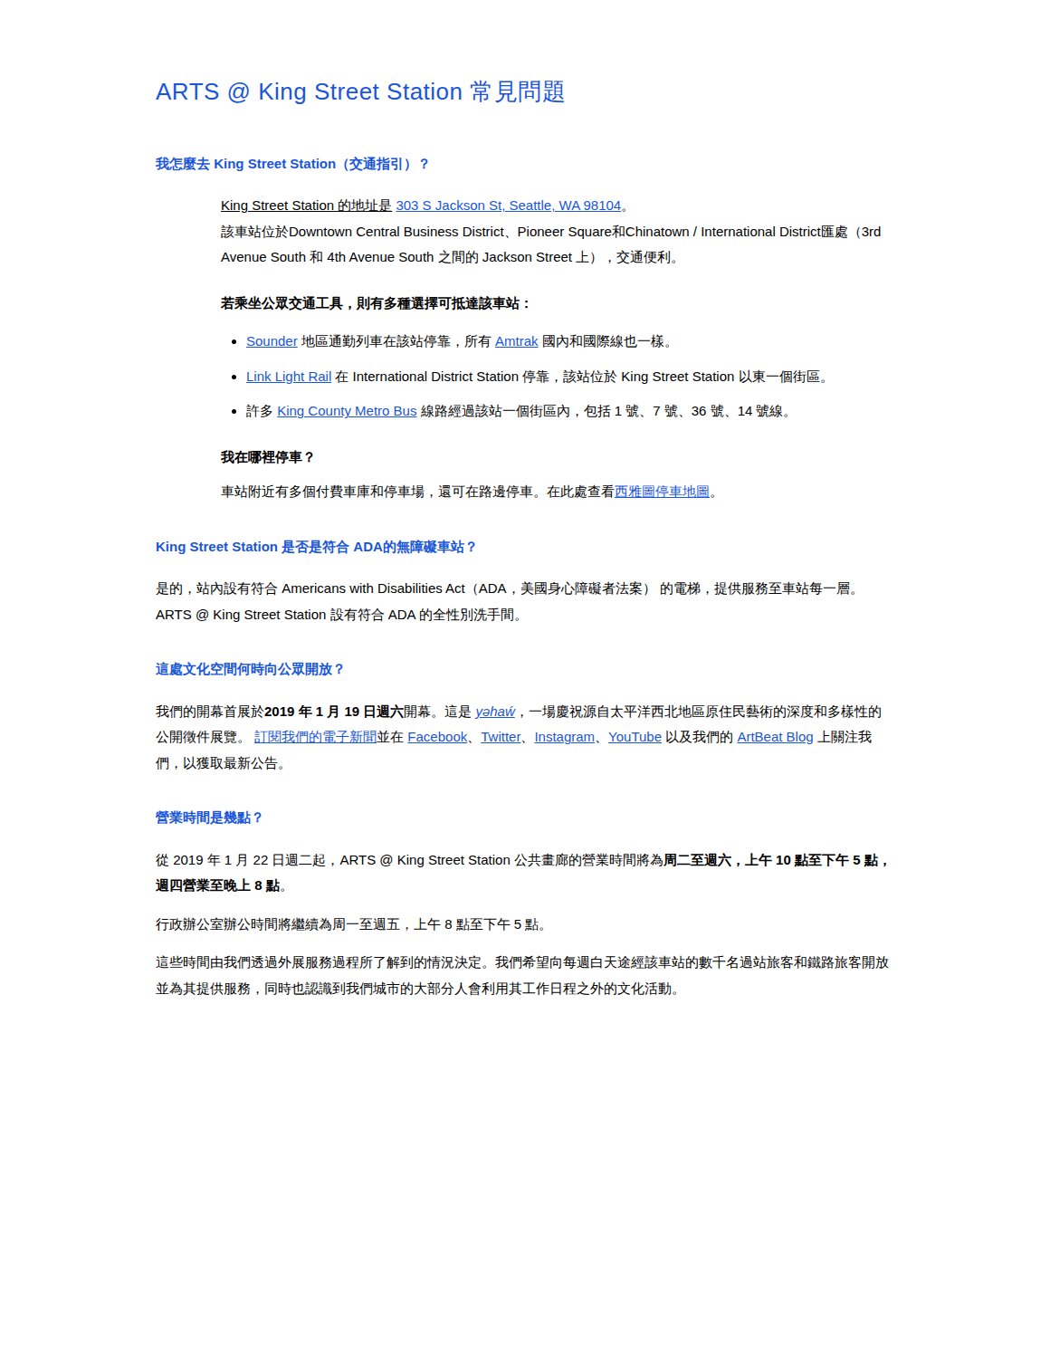ARTS @ King Street Station 常見問題
我怎麼去 King Street Station（交通指引）？
King Street Station 的地址是 303 S Jackson St, Seattle, WA 98104。
該車站位於Downtown Central Business District、Pioneer Square和Chinatown / International District匯處（3rd Avenue South 和 4th Avenue South 之間的 Jackson Street 上），交通便利。
若乘坐公眾交通工具，則有多種選擇可抵達該車站：
Sounder 地區通勤列車在該站停靠，所有 Amtrak 國內和國際線也一樣。
Link Light Rail 在 International District Station 停靠，該站位於 King Street Station 以東一個街區。
許多 King County Metro Bus 線路經過該站一個街區內，包括 1 號、7 號、36 號、14 號線。
我在哪裡停車？
車站附近有多個付費車庫和停車場，還可在路邊停車。在此處查看西雅圖停車地圖。
King Street Station 是否是符合 ADA的無障礙車站？
是的，站內設有符合 Americans with Disabilities Act（ADA，美國身心障礙者法案） 的電梯，提供服務至車站每一層。
ARTS @ King Street Station 設有符合 ADA 的全性別洗手間。
這處文化空間何時向公眾開放？
我們的開幕首展於2019 年 1 月 19 日週六開幕。這是 yəhaẃ，一場慶祝源自太平洋西北地區原住民藝術的深度和多樣性的公開徵件展覽。 訂閱我們的電子新聞並在 Facebook、Twitter、Instagram、YouTube 以及我們的 ArtBeat Blog 上關注我們，以獲取最新公告。
營業時間是幾點？
從 2019 年 1 月 22 日週二起，ARTS @ King Street Station 公共畫廊的營業時間將為周二至週六，上午 10 點至下午 5 點，週四營業至晚上 8 點。
行政辦公室辦公時間將繼續為周一至週五，上午 8 點至下午 5 點。
這些時間由我們透過外展服務過程所了解到的情況決定。我們希望向每週白天途經該車站的數千名過站旅客和鐵路旅客開放並為其提供服務，同時也認識到我們城市的大部分人會利用其工作日程之外的文化活動。